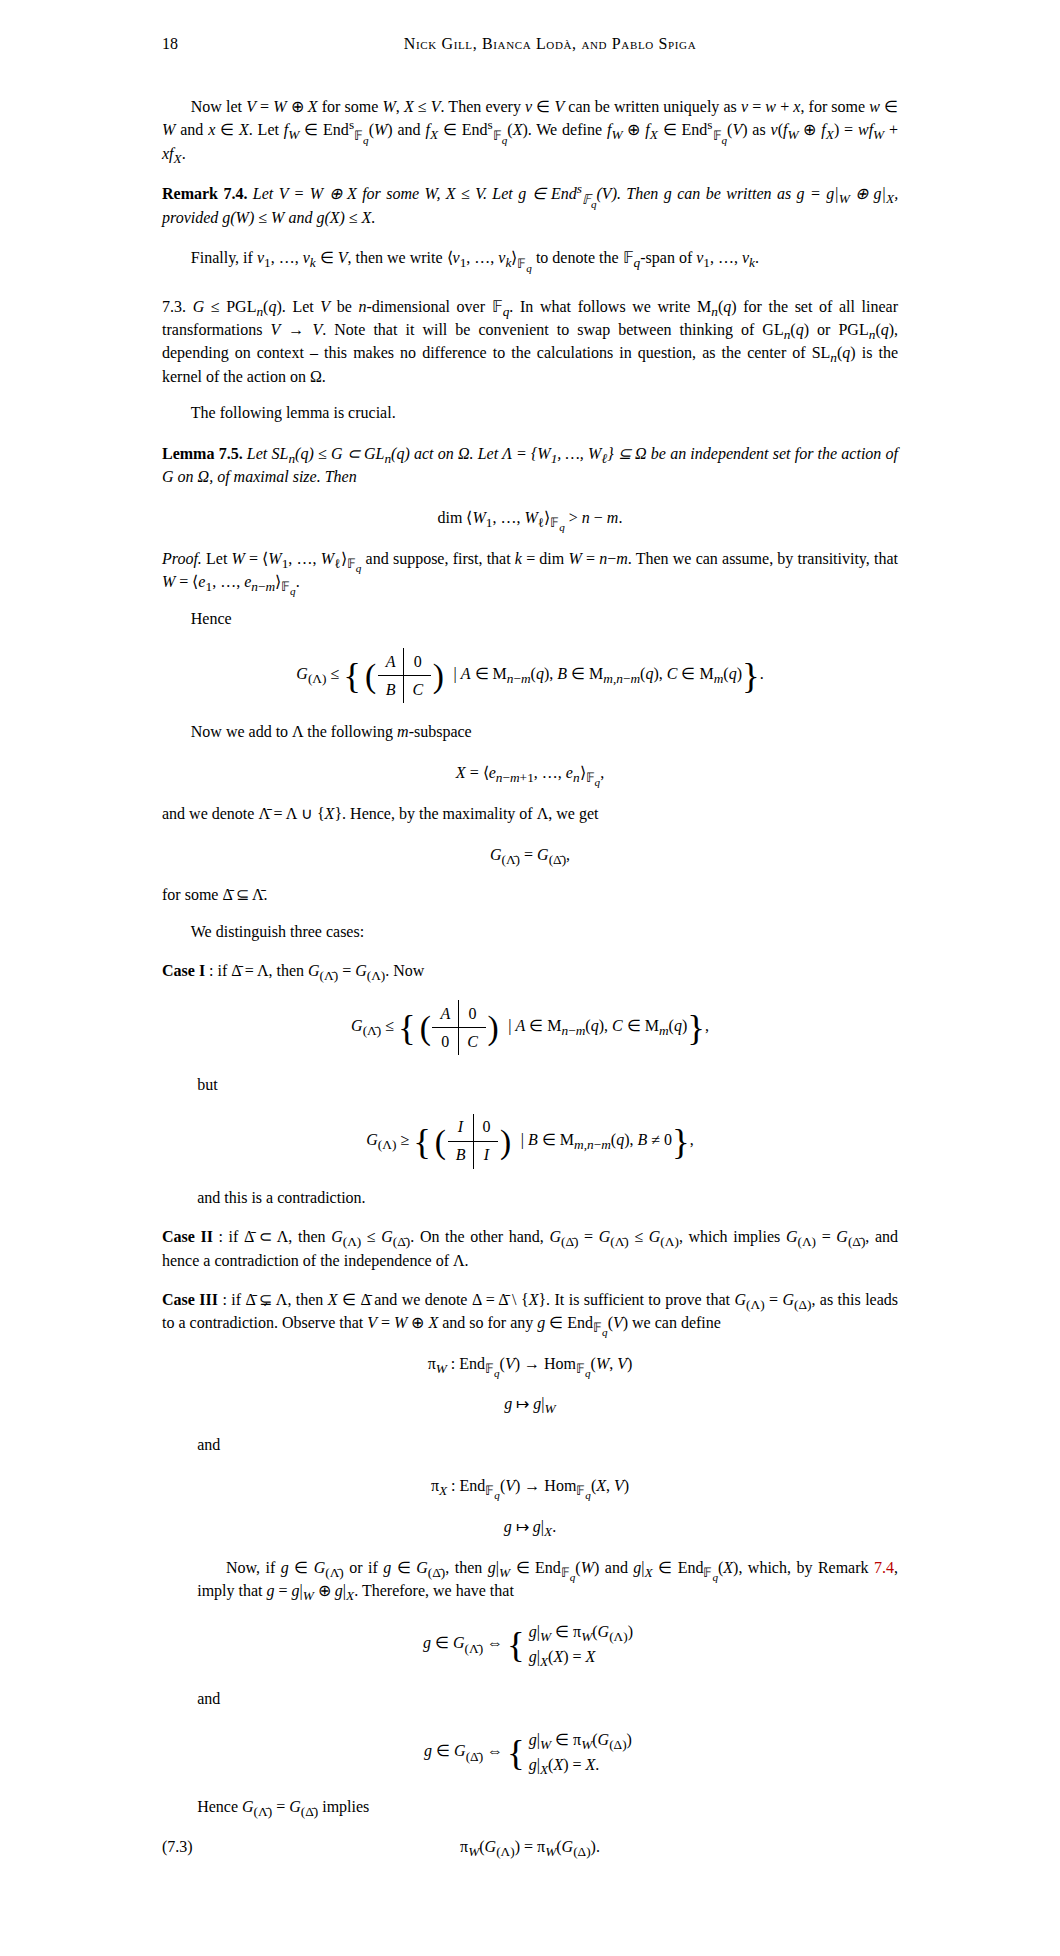18 Nick Gill, Bianca Lodà, and Pablo Spiga
Now let V = W ⊕ X for some W, X ≤ V. Then every v ∈ V can be written uniquely as v = w + x, for some w ∈ W and x ∈ X. Let fW ∈ Ends𝔽q(W) and fX ∈ Ends𝔽q(X). We define fW ⊕ fX ∈ Ends𝔽q(V) as v(fW ⊕ fX) = wfW + xfX.
Remark 7.4. Let V = W ⊕ X for some W, X ≤ V. Let g ∈ Ends𝔽q(V). Then g can be written as g = g|W ⊕ g|X, provided g(W) ≤ W and g(X) ≤ X.
Finally, if v1, …, vk ∈ V, then we write ⟨v1, …, vk⟩𝔽q to denote the 𝔽q-span of v1, …, vk.
7.3. G ≤ PGLn(q). Let V be n-dimensional over 𝔽q. In what follows we write Mn(q) for the set of all linear transformations V → V. Note that it will be convenient to swap between thinking of GLn(q) or PGLn(q), depending on context – this makes no difference to the calculations in question, as the center of SLn(q) is the kernel of the action on Ω.
The following lemma is crucial.
Lemma 7.5. Let SLn(q) ≤ G ⊂ GLn(q) act on Ω. Let Λ = {W1, …, Wℓ} ⊆ Ω be an independent set for the action of G on Ω, of maximal size. Then
dim ⟨W1, …, Wℓ⟩𝔽q > n − m.
Proof. Let W = ⟨W1, …, Wℓ⟩𝔽q and suppose, first, that k = dim W = n−m. Then we can assume, by transitivity, that W = ⟨e1, …, en−m⟩𝔽q.
Hence
G(Λ) ≤ { (
| A | 0 |
| B | C |
) | A ∈ Mn−m(q), B ∈ Mm,n−m(q), C ∈ Mm(q)}.
Now we add to Λ the following m-subspace
X = ⟨en−m+1, …, en⟩𝔽q,
and we denote Λ̄ = Λ ∪ {X}. Hence, by the maximality of Λ, we get
G(Λ̄) = G(Δ̄),
for some Δ̄ ⊆ Λ̄.
We distinguish three cases:
Case I : if Δ̄ = Λ, then G(Λ̄) = G(Λ). Now
G(Λ̄) ≤ { (
| A | 0 |
| 0 | C |
) | A ∈ Mn−m(q), C ∈ Mm(q)},
but
G(Λ) ≥ { (
| I | 0 |
| B | I |
) | B ∈ Mm,n−m(q), B ≠ 0},
and this is a contradiction.
Case II : if Δ̄ ⊂ Λ, then G(Λ) ≤ G(Δ̄). On the other hand, G(Δ̄) = G(Λ̄) ≤ G(Λ), which implies G(Λ) = G(Δ̄), and hence a contradiction of the independence of Λ.
Case III : if Δ̄ ⊊ Λ, then X ∈ Δ̄ and we denote Δ = Δ̄ \ {X}. It is sufficient to prove that G(Λ) = G(Δ), as this leads to a contradiction. Observe that V = W ⊕ X and so for any g ∈ End𝔽q(V) we can define
πW : End𝔽q(V) → Hom𝔽q(W, V)
g ↦ g|W
and
πX : End𝔽q(V) → Hom𝔽q(X, V)
g ↦ g|X.
Now, if g ∈ G(Λ̄) or if g ∈ G(Δ̄), then g|W ∈ End𝔽q(W) and g|X ∈ End𝔽q(X), which, by Remark 7.4, imply that g = g|W ⊕ g|X. Therefore, we have that
g ∈ G(Λ̄) ⇔ {
| g / W ∈ π W ( G (Λ) ) |
| g / X ( X ) = X |
and
g ∈ G(Δ̄) ⇔ {
| g / W ∈ π W ( G (Δ) ) |
| g / X ( X ) = X . |
Hence G(Λ̄) = G(Δ̄) implies
(7.3) πW(G(Λ)) = πW(G(Δ)).